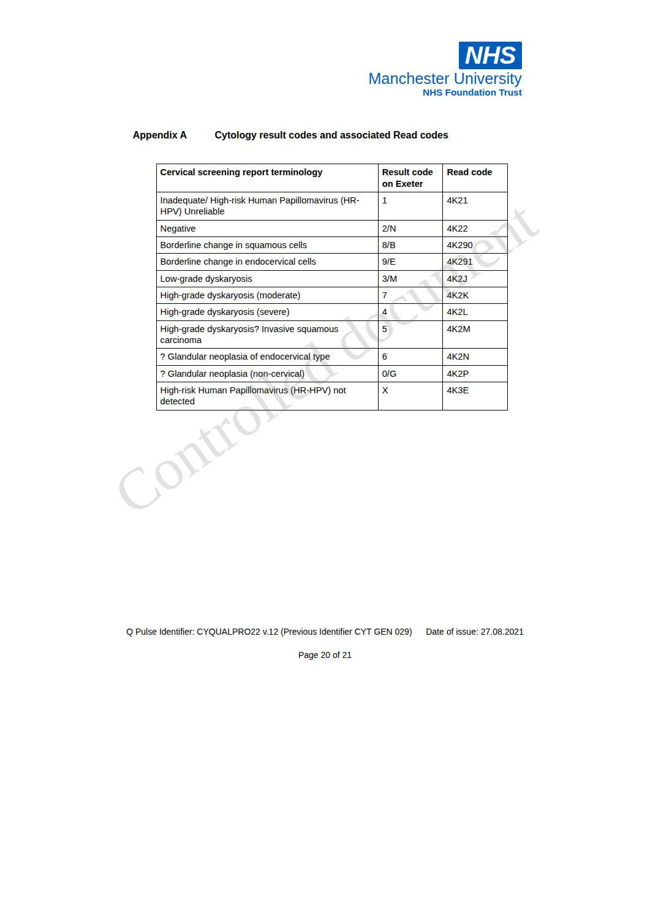NHS
Manchester University
NHS Foundation Trust
Appendix A Cytology result codes and associated Read codes
| Cervical screening report terminology | Result code on Exeter | Read code |
| --- | --- | --- |
| Inadequate/ High-risk Human Papillomavirus (HR-HPV) Unreliable | 1 | 4K21 |
| Negative | 2/N | 4K22 |
| Borderline change in squamous cells | 8/B | 4K290 |
| Borderline change in endocervical cells | 9/E | 4K291 |
| Low-grade dyskaryosis | 3/M | 4K2J |
| High-grade dyskaryosis (moderate) | 7 | 4K2K |
| High-grade dyskaryosis (severe) | 4 | 4K2L |
| High-grade dyskaryosis? Invasive squamous carcinoma | 5 | 4K2M |
| ? Glandular neoplasia of endocervical type | 6 | 4K2N |
| ? Glandular neoplasia (non-cervical) | 0/G | 4K2P |
| High-risk Human Papillomavirus (HR-HPV) not detected | X | 4K3E |
Controlled document
Q Pulse Identifier: CYQUALPRO22 v.12 (Previous Identifier CYT GEN 029) Date of issue: 27.08.2021
Page 20 of 21